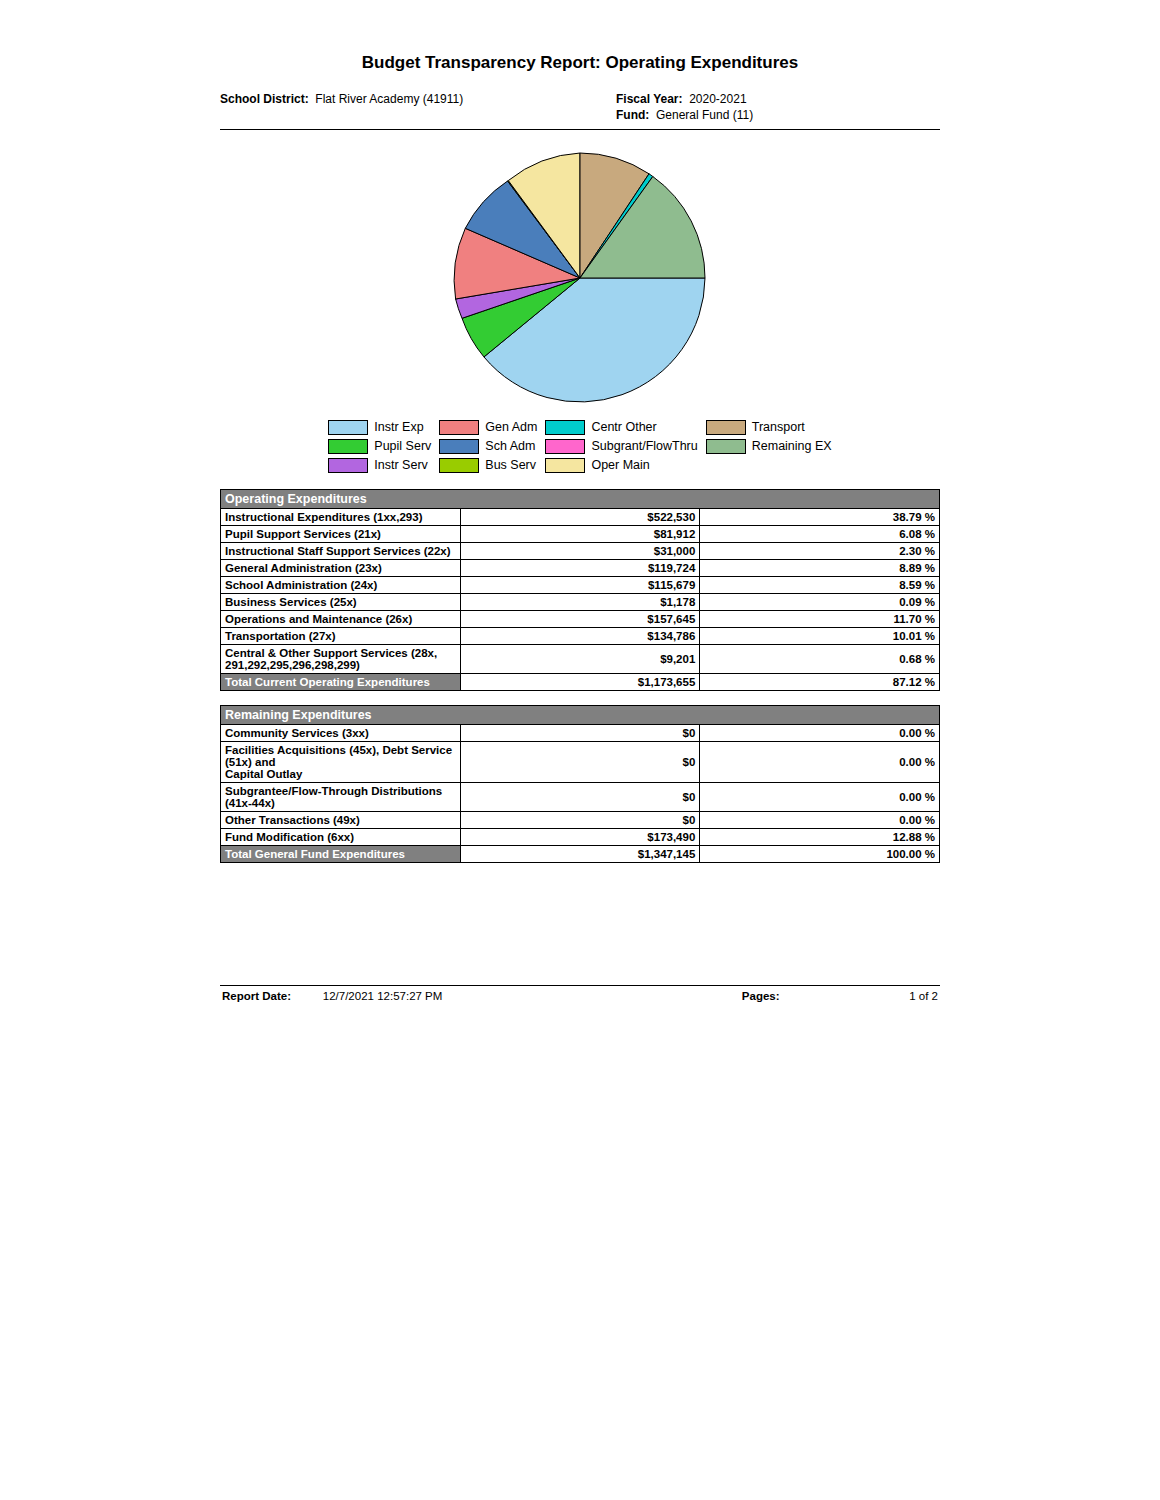Budget Transparency Report: Operating Expenditures
| School District: Flat River Academy (41911) | Fiscal Year: 2020-2021 |
| | Fund: General Fund (11) |
| Instr Exp | Gen Adm | Centr Other | Transport |
| Pupil Serv | Sch Adm | Subgrant/FlowThru | Remaining EX |
| Instr Serv | Bus Serv | Oper Main | |
| Operating Expenditures |
| Instructional Expenditures (1xx,293) | $522,530 | 38.79 % |
| Pupil Support Services (21x) | $81,912 | 6.08 % |
| Instructional Staff Support Services (22x) | $31,000 | 2.30 % |
| General Administration (23x) | $119,724 | 8.89 % |
| School Administration (24x) | $115,679 | 8.59 % |
| Business Services (25x) | $1,178 | 0.09 % |
| Operations and Maintenance (26x) | $157,645 | 11.70 % |
| Transportation (27x) | $134,786 | 10.01 % |
| Central & Other Support Services (28x, 291,292,295,296,298,299) | $9,201 | 0.68 % |
| Total Current Operating Expenditures | $1,173,655 | 87.12 % |
| Remaining Expenditures |
| Community Services (3xx) | $0 | 0.00 % |
| Facilities Acquisitions (45x), Debt Service (51x) and Capital Outlay | $0 | 0.00 % |
| Subgrantee/Flow-Through Distributions (41x-44x) | $0 | 0.00 % |
| Other Transactions (49x) | $0 | 0.00 % |
| Fund Modification (6xx) | $173,490 | 12.88 % |
| Total General Fund Expenditures | $1,347,145 | 100.00 % |
| Report Date: | 12/7/2021 12:57:27 PM | Pages: | 1 of 2 |